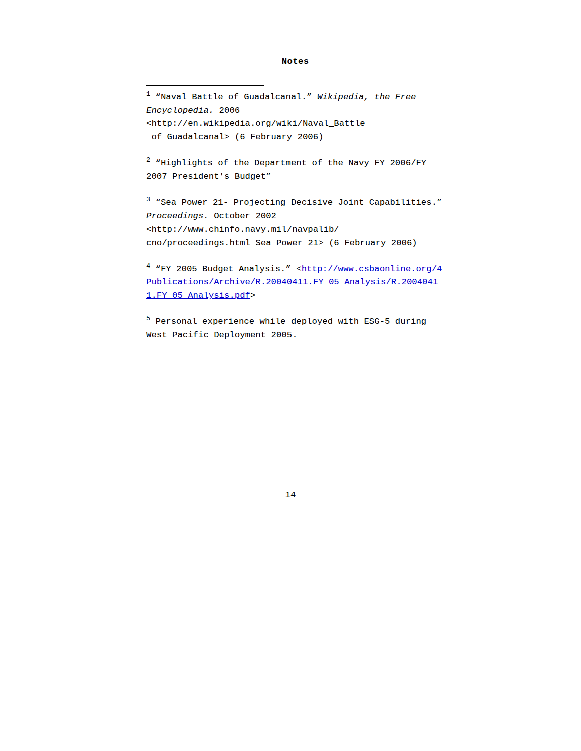Notes
1 “Naval Battle of Guadalcanal.” Wikipedia, the Free Encyclopedia. 2006 <http://en.wikipedia.org/wiki/Naval_Battle _of_Guadalcanal> (6 February 2006)
2 “Highlights of the Department of the Navy FY 2006/FY 2007 President's Budget”
3 “Sea Power 21- Projecting Decisive Joint Capabilities.” Proceedings. October 2002 <http://www.chinfo.navy.mil/navpalib/ cno/proceedings.html Sea Power 21> (6 February 2006)
4 “FY 2005 Budget Analysis.” <http://www.csbaonline.org/4Publications/Archive/R.20040411.FY_05_Analysis/R.20040411.FY_05_Analysis.pdf>
5 Personal experience while deployed with ESG-5 during West Pacific Deployment 2005.
14